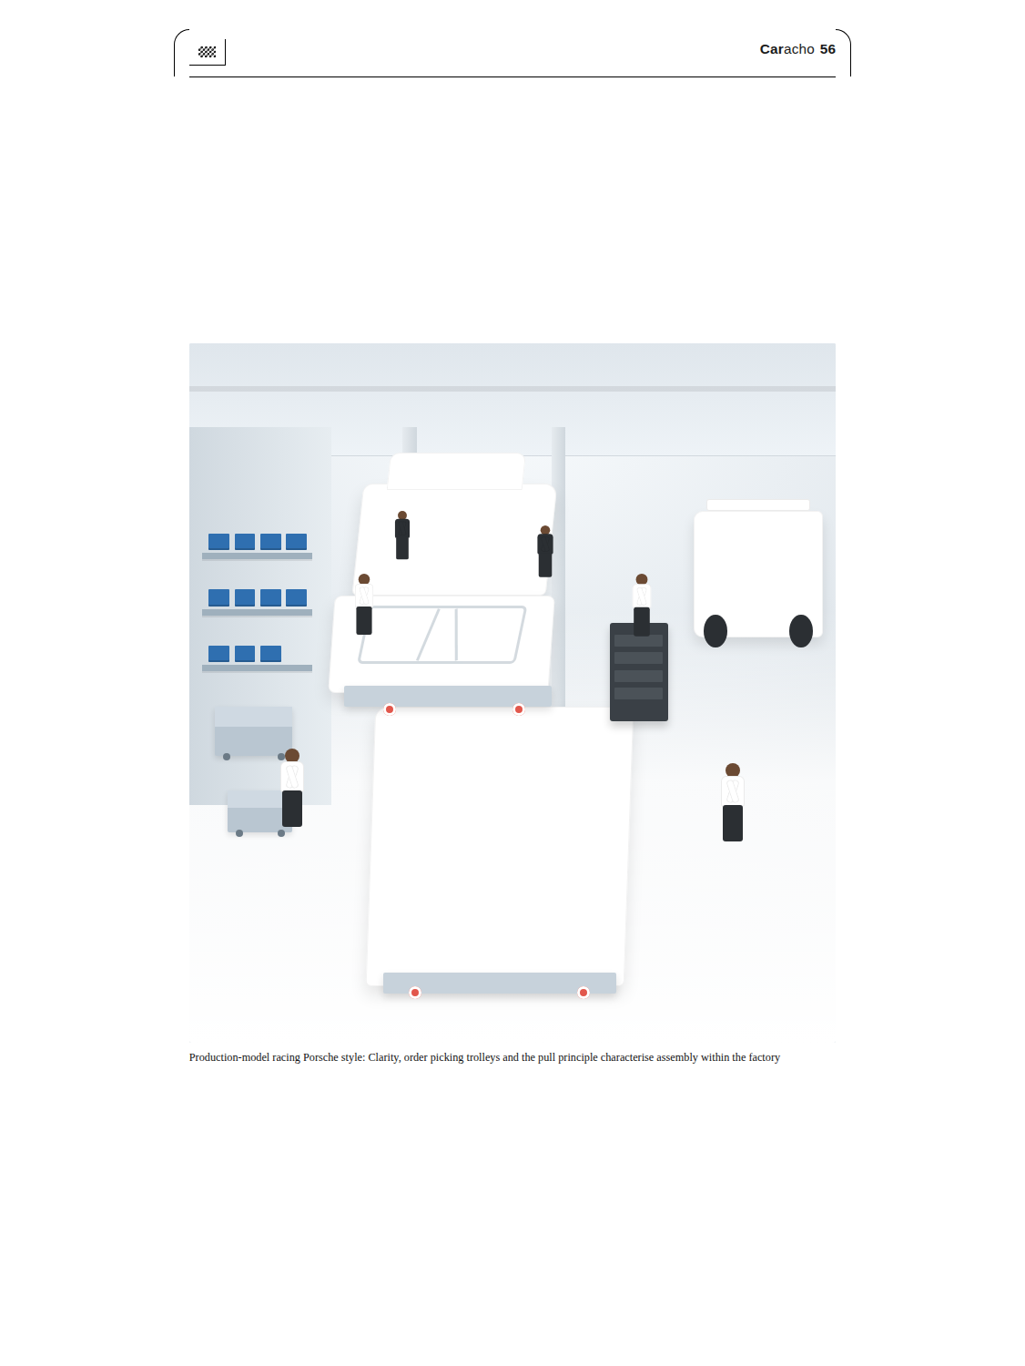Car acho 56
Production-model racing Porsche style: Clarity, order picking trolleys and the pull principle characterise assembly within the factory